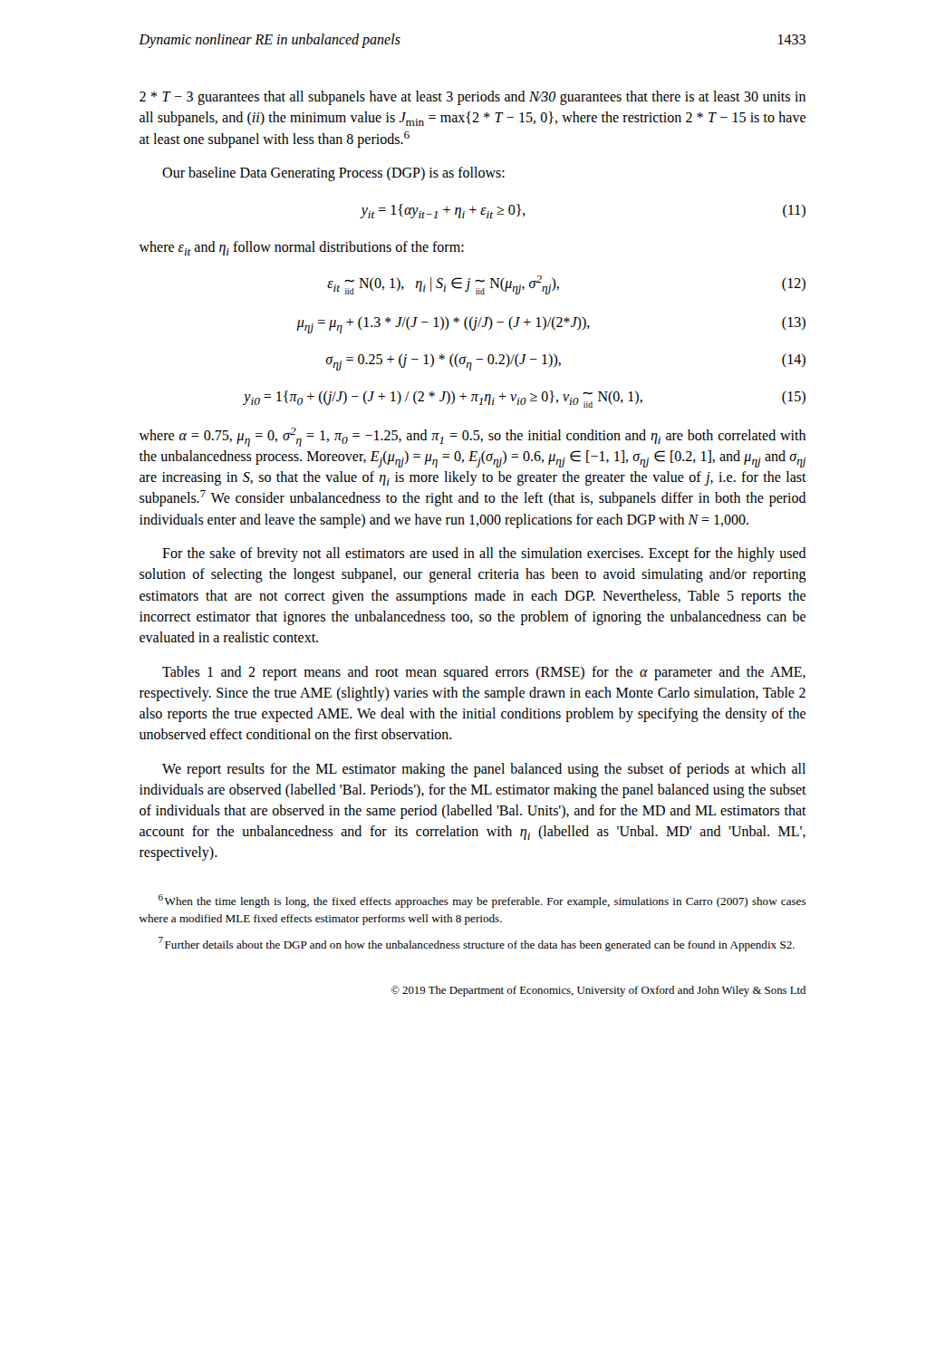Dynamic nonlinear RE in unbalanced panels 1433
2 * T − 3 guarantees that all subpanels have at least 3 periods and N⁄30 guarantees that there is at least 30 units in all subpanels, and (ii) the minimum value is Jmin = max{2 * T − 15, 0}, where the restriction 2 * T − 15 is to have at least one subpanel with less than 8 periods.6
Our baseline Data Generating Process (DGP) is as follows:
yit = 1{αyit−1 + ηi + εit ≥ 0}, (11)
where εit and ηi follow normal distributions of the form:
εit ∼iid N(0, 1), ηi | Si ∈ j ∼iid N(μηj, σ2ηj), (12)
μηj = μη + (1.3 * J/(J − 1)) * ((j/J) − (J + 1)/(2*J)), (13)
σηj = 0.25 + (j − 1) * ((ση − 0.2)/(J − 1)), (14)
yi0 = 1{π0 + ((j/J) − (J + 1) / (2 * J)) + π1ηi + vi0 ≥ 0}, vi0 ∼iid N(0, 1), (15)
where α = 0.75, μη = 0, σ2η = 1, π0 = −1.25, and π1 = 0.5, so the initial condition and ηi are both correlated with the unbalancedness process. Moreover, Ej(μηj) = μη = 0, Ej(σηj) = 0.6, μηj ∈ [−1, 1], σηj ∈ [0.2, 1], and μηj and σηj are increasing in S, so that the value of ηi is more likely to be greater the greater the value of j, i.e. for the last subpanels.7 We consider unbalancedness to the right and to the left (that is, subpanels differ in both the period individuals enter and leave the sample) and we have run 1,000 replications for each DGP with N = 1,000.
For the sake of brevity not all estimators are used in all the simulation exercises. Except for the highly used solution of selecting the longest subpanel, our general criteria has been to avoid simulating and/or reporting estimators that are not correct given the assumptions made in each DGP. Nevertheless, Table 5 reports the incorrect estimator that ignores the unbalancedness too, so the problem of ignoring the unbalancedness can be evaluated in a realistic context.
Tables 1 and 2 report means and root mean squared errors (RMSE) for the α parameter and the AME, respectively. Since the true AME (slightly) varies with the sample drawn in each Monte Carlo simulation, Table 2 also reports the true expected AME. We deal with the initial conditions problem by specifying the density of the unobserved effect conditional on the first observation.
We report results for the ML estimator making the panel balanced using the subset of periods at which all individuals are observed (labelled 'Bal. Periods'), for the ML estimator making the panel balanced using the subset of individuals that are observed in the same period (labelled 'Bal. Units'), and for the MD and ML estimators that account for the unbalancedness and for its correlation with ηi (labelled as 'Unbal. MD' and 'Unbal. ML', respectively).
6When the time length is long, the fixed effects approaches may be preferable. For example, simulations in Carro (2007) show cases where a modified MLE fixed effects estimator performs well with 8 periods.
7Further details about the DGP and on how the unbalancedness structure of the data has been generated can be found in Appendix S2.
© 2019 The Department of Economics, University of Oxford and John Wiley & Sons Ltd